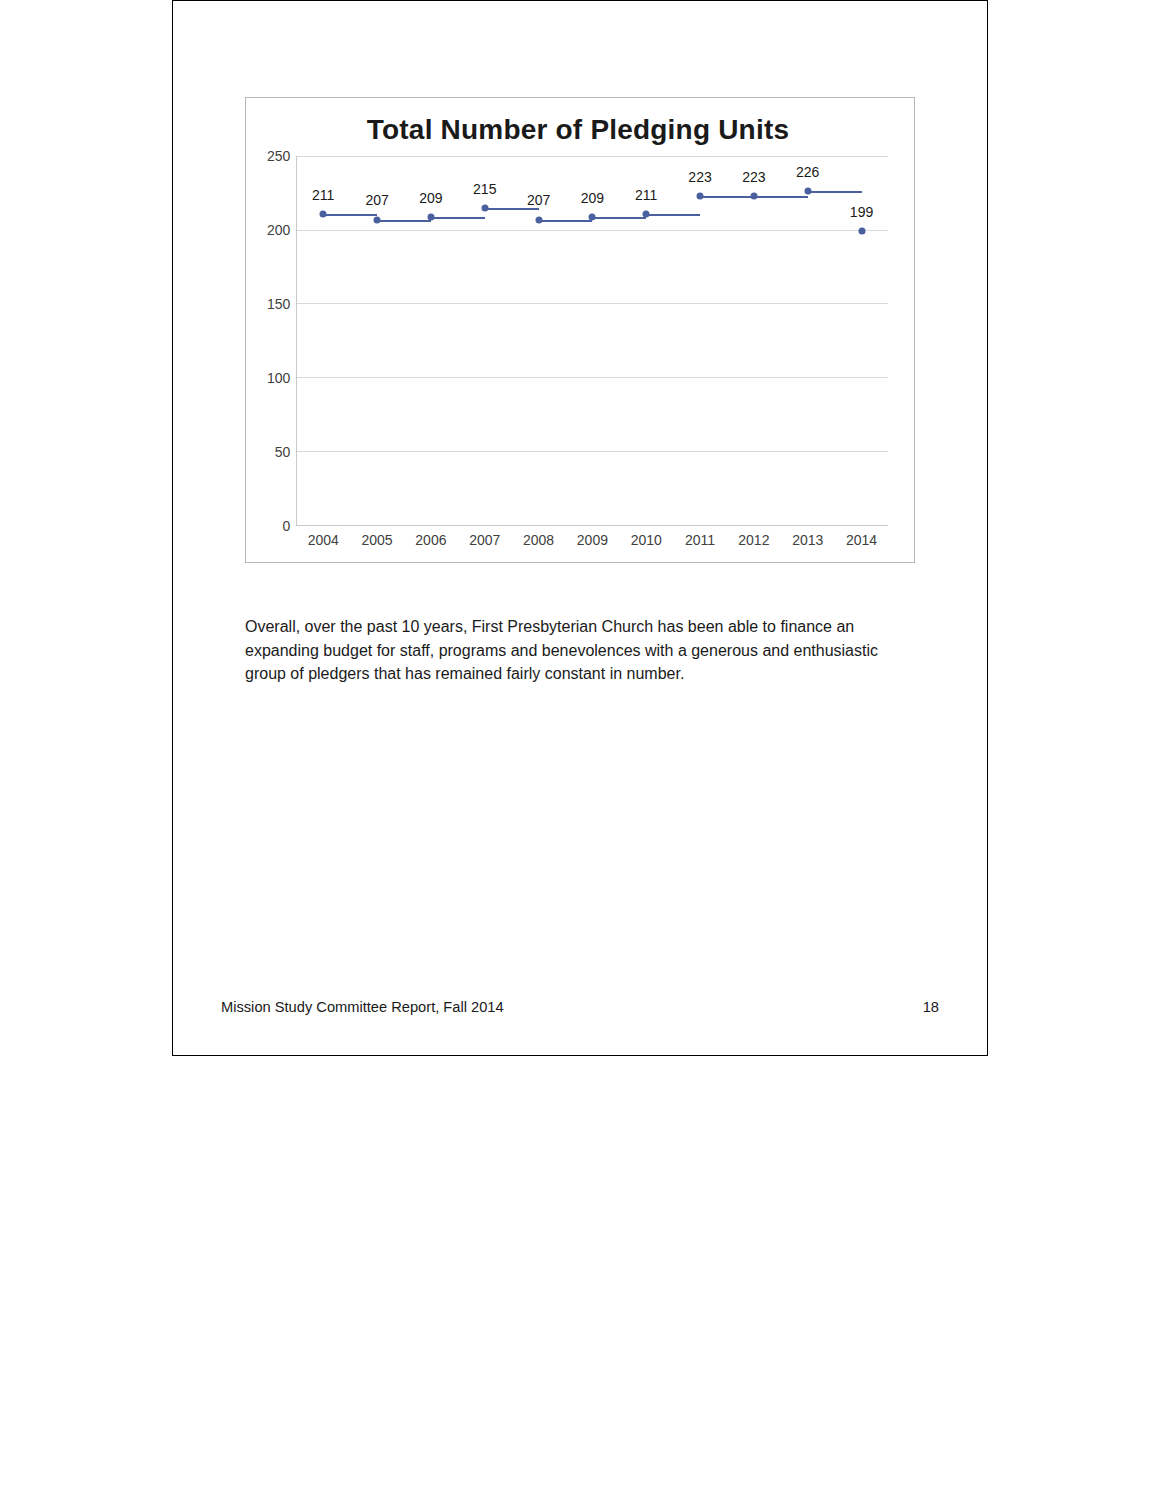Total Number of Pledging Units
250 200 150 100 50 0
211
207
209
215
207
209
211
223
223
226
199
2004 2005 2006 2007 2008 2009 2010 2011 2012 2013 2014
Overall, over the past 10 years, First Presbyterian Church has been able to finance an expanding budget for staff, programs and benevolences with a generous and enthusiastic group of pledgers that has remained fairly constant in number.
Mission Study Committee Report, Fall 2014 18